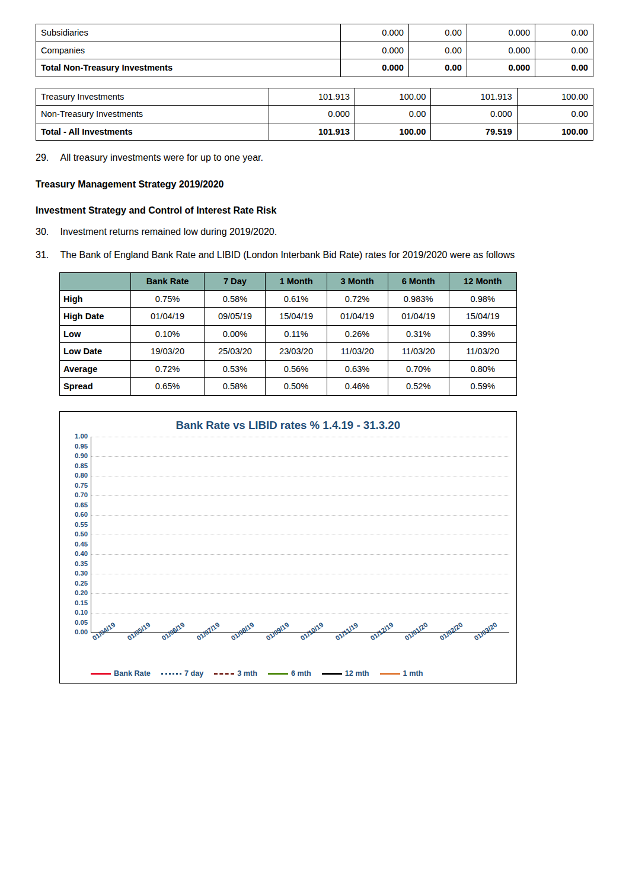| Subsidiaries | 0.000 | 0.00 | 0.000 | 0.00 |
| Companies | 0.000 | 0.00 | 0.000 | 0.00 |
| Total Non-Treasury Investments | 0.000 | 0.00 | 0.000 | 0.00 |
| Treasury Investments | 101.913 | 100.00 | 101.913 | 100.00 |
| Non-Treasury Investments | 0.000 | 0.00 | 0.000 | 0.00 |
| Total - All Investments | 101.913 | 100.00 | 79.519 | 100.00 |
29. All treasury investments were for up to one year.
Treasury Management Strategy 2019/2020
Investment Strategy and Control of Interest Rate Risk
30. Investment returns remained low during 2019/2020.
31. The Bank of England Bank Rate and LIBID (London Interbank Bid Rate) rates for 2019/2020 were as follows
| | Bank Rate | 7 Day | 1 Month | 3 Month | 6 Month | 12 Month |
| --- | --- | --- | --- | --- | --- | --- |
| High | 0.75% | 0.58% | 0.61% | 0.72% | 0.983% | 0.98% |
| High Date | 01/04/19 | 09/05/19 | 15/04/19 | 01/04/19 | 01/04/19 | 15/04/19 |
| Low | 0.10% | 0.00% | 0.11% | 0.26% | 0.31% | 0.39% |
| Low Date | 19/03/20 | 25/03/20 | 23/03/20 | 11/03/20 | 11/03/20 | 11/03/20 |
| Average | 0.72% | 0.53% | 0.56% | 0.63% | 0.70% | 0.80% |
| Spread | 0.65% | 0.58% | 0.50% | 0.46% | 0.52% | 0.59% |
Bank Rate vs LIBID rates % 1.4.19 - 31.3.20
1.00
0.95
0.90
0.85
0.80
0.75
0.70
0.65
0.60
0.55
0.50
0.45
0.40
0.35
0.30
0.25
0.20
0.15
0.10
0.05
0.00
01/04/19 01/05/19 01/06/19 01/07/19 01/08/19 01/09/19 01/10/19 01/11/19 01/12/19 01/01/20 01/02/20 01/03/20
Bank Rate
7 day
3 mth
6 mth
12 mth
1 mth